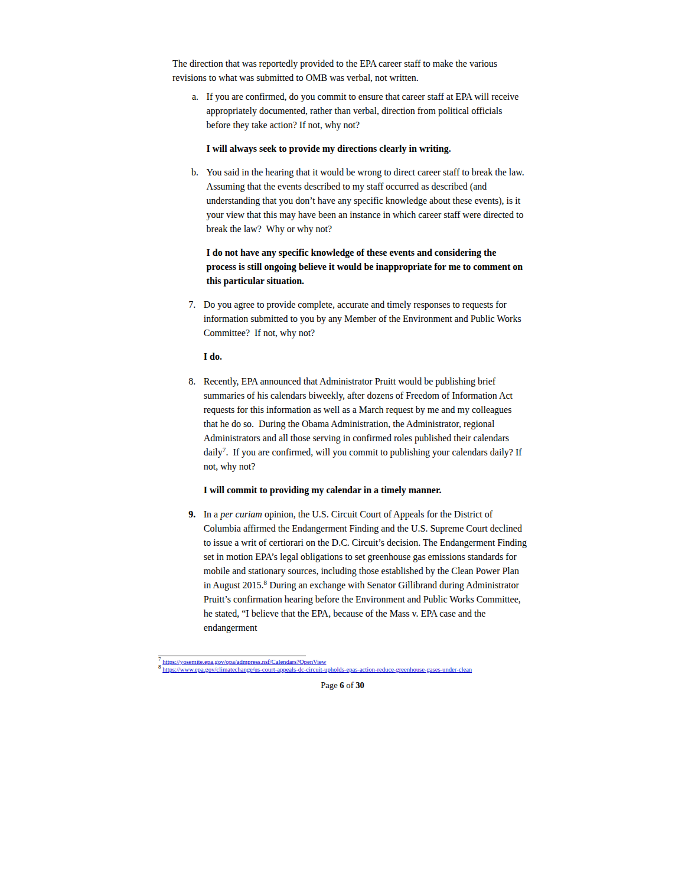The direction that was reportedly provided to the EPA career staff to make the various revisions to what was submitted to OMB was verbal, not written.
If you are confirmed, do you commit to ensure that career staff at EPA will receive appropriately documented, rather than verbal, direction from political officials before they take action? If not, why not?
I will always seek to provide my directions clearly in writing.
You said in the hearing that it would be wrong to direct career staff to break the law. Assuming that the events described to my staff occurred as described (and understanding that you don’t have any specific knowledge about these events), is it your view that this may have been an instance in which career staff were directed to break the law? Why or why not?
I do not have any specific knowledge of these events and considering the process is still ongoing believe it would be inappropriate for me to comment on this particular situation.
Do you agree to provide complete, accurate and timely responses to requests for information submitted to you by any Member of the Environment and Public Works Committee? If not, why not?
I do.
Recently, EPA announced that Administrator Pruitt would be publishing brief summaries of his calendars biweekly, after dozens of Freedom of Information Act requests for this information as well as a March request by me and my colleagues that he do so. During the Obama Administration, the Administrator, regional Administrators and all those serving in confirmed roles published their calendars daily7. If you are confirmed, will you commit to publishing your calendars daily? If not, why not?
I will commit to providing my calendar in a timely manner.
In a per curiam opinion, the U.S. Circuit Court of Appeals for the District of Columbia affirmed the Endangerment Finding and the U.S. Supreme Court declined to issue a writ of certiorari on the D.C. Circuit’s decision. The Endangerment Finding set in motion EPA’s legal obligations to set greenhouse gas emissions standards for mobile and stationary sources, including those established by the Clean Power Plan in August 2015.8 During an exchange with Senator Gillibrand during Administrator Pruitt’s confirmation hearing before the Environment and Public Works Committee, he stated, “I believe that the EPA, because of the Mass v. EPA case and the endangerment
7 https://yosemite.epa.gov/opa/admpress.nsf/Calendars?OpenView
8 https://www.epa.gov/climatechange/us-court-appeals-dc-circuit-upholds-epas-action-reduce-greenhouse-gases-under-clean
Page 6 of 30